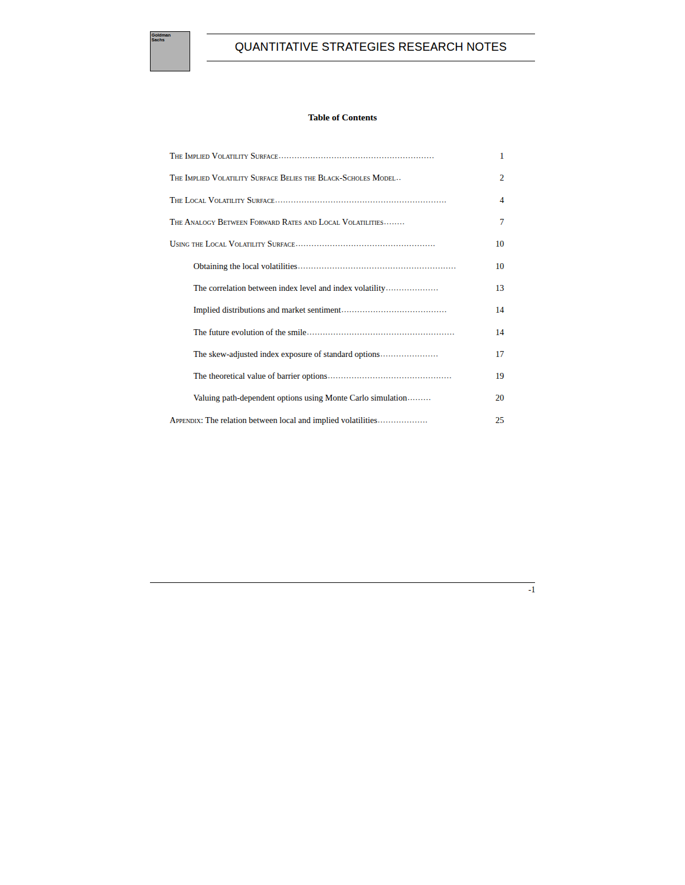Goldman
Sachs
QUANTITATIVE STRATEGIES RESEARCH NOTES
Table of Contents
The Implied Volatility Surface ........................................................... 1
The Implied Volatility Surface Belies the Black-Scholes Model .. 2
The Local Volatility Surface ................................................................. 4
The Analogy Between Forward Rates and Local Volatilities ........ 7
Using the Local Volatility Surface ..................................................... 10
Obtaining the local volatilities ............................................................ 10
The correlation between index level and index volatility .................... 13
Implied distributions and market sentiment ........................................ 14
The future evolution of the smile ........................................................ 14
The skew-adjusted index exposure of standard options ...................... 17
The theoretical value of barrier options ............................................... 19
Valuing path-dependent options using Monte Carlo simulation ......... 20
Appendix: The relation between local and implied volatilities ................... 25
-1